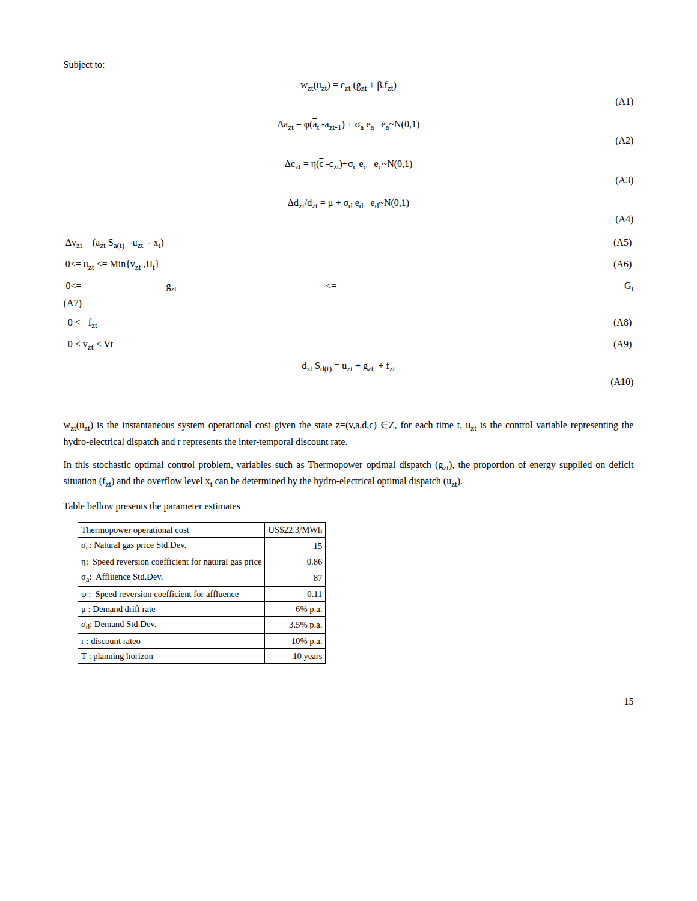Subject to:
wzt(uzt) = czt (gzt + β.fzt)
(A1)
Δazt = φ(at -azt-1) + σa ea ea~N(0,1)
(A2)
Δczt = η(c -czt)+σc ec ec~N(0,1)
(A3)
Δdzt/dzt = μ + σd ed ed~N(0,1)
(A4)
Δvzt = (azt Sa(t) -uzt - xt) (A5)
0<= uzt <= Min{vzt ,Ht} (A6)
0<= gzt <= Gt
(A7)
0 <= fzt (A8)
0 < vzt < Vt (A9)
dzt Sd(t) = uzt + gzt + fzt
(A10)
wzt(uzt) is the instantaneous system operational cost given the state z=(v,a,d,c) ∈Z, for each time t, uzt is the control variable representing the hydro-electrical dispatch and r represents the inter-temporal discount rate.
In this stochastic optimal control problem, variables such as Thermopower optimal dispatch (gzt), the proportion of energy supplied on deficit situation (fzt) and the overflow level xt can be determined by the hydro-electrical optimal dispatch (uzt).
Table bellow presents the parameter estimates
| Thermopower operational cost | US$22.3/MWh |
| σ c : Natural gas price Std.Dev. | 15 |
| η: Speed reversion coefficient for natural gas price | 0.86 |
| σ a : Affluence Std.Dev. | 87 |
| φ : Speed reversion coefficient for affluence | 0.11 |
| μ : Demand drift rate | 6% p.a. |
| σ d : Demand Std.Dev. | 3.5% p.a. |
| r : discount rateo | 10% p.a. |
| T : planning horizon | 10 years |
15